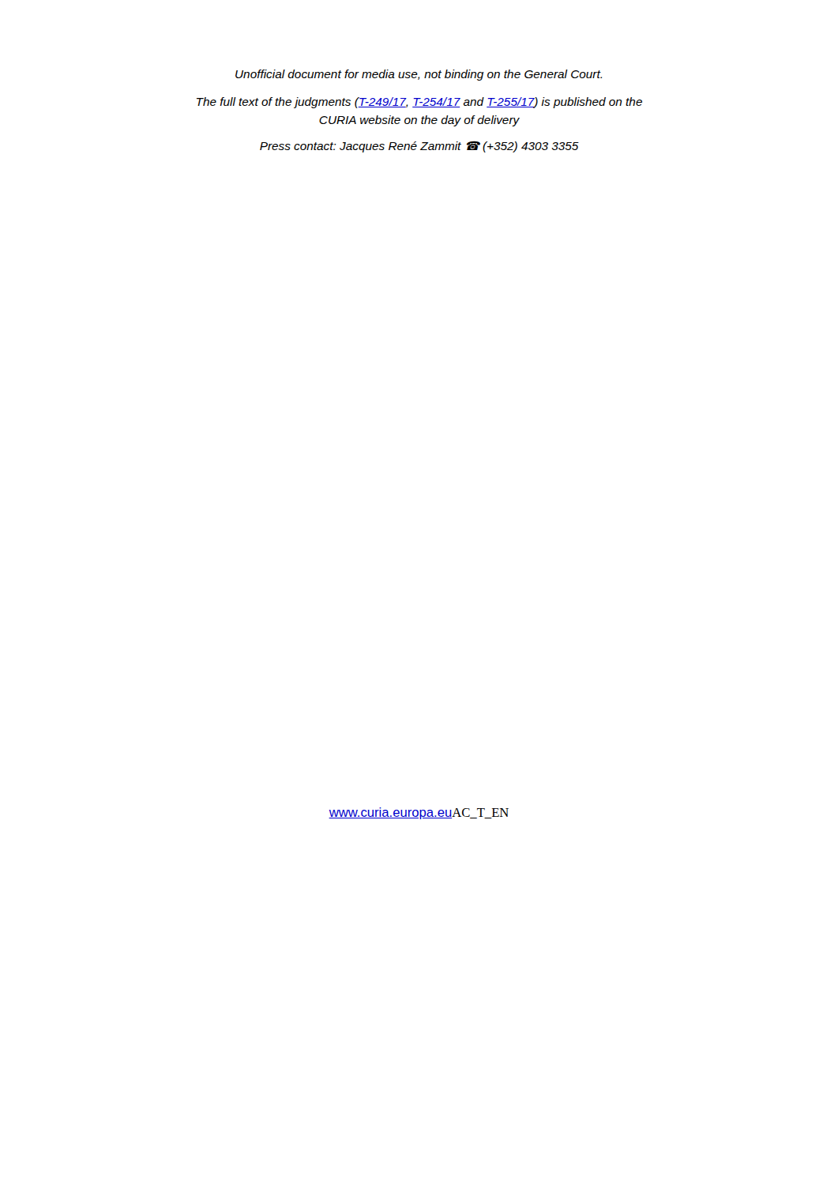Unofficial document for media use, not binding on the General Court.
The full text of the judgments (T-249/17, T-254/17 and T-255/17) is published on the CURIA website on the day of delivery
Press contact: Jacques René Zammit ☎ (+352) 4303 3355
www.curia.europa.eu AC_T_EN